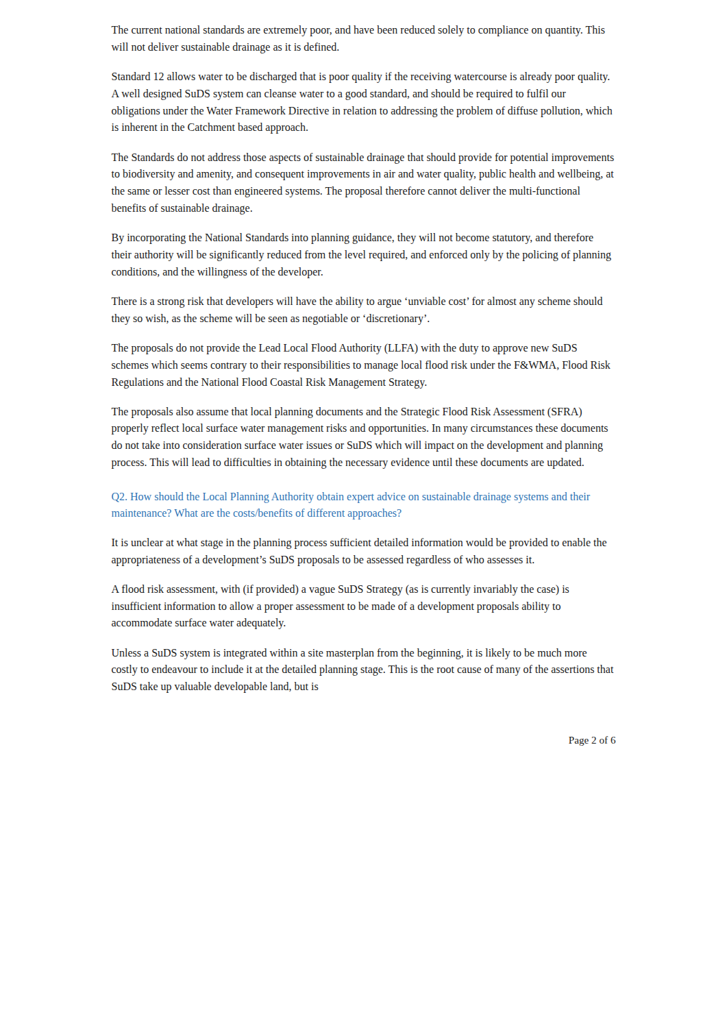The current national standards are extremely poor, and have been reduced solely to compliance on quantity. This will not deliver sustainable drainage as it is defined.
Standard 12 allows water to be discharged that is poor quality if the receiving watercourse is already poor quality. A well designed SuDS system can cleanse water to a good standard, and should be required to fulfil our obligations under the Water Framework Directive in relation to addressing the problem of diffuse pollution, which is inherent in the Catchment based approach.
The Standards do not address those aspects of sustainable drainage that should provide for potential improvements to biodiversity and amenity, and consequent improvements in air and water quality, public health and wellbeing, at the same or lesser cost than engineered systems. The proposal therefore cannot deliver the multi-functional benefits of sustainable drainage.
By incorporating the National Standards into planning guidance, they will not become statutory, and therefore their authority will be significantly reduced from the level required, and enforced only by the policing of planning conditions, and the willingness of the developer.
There is a strong risk that developers will have the ability to argue ‘unviable cost’ for almost any scheme should they so wish, as the scheme will be seen as negotiable or ‘discretionary’.
The proposals do not provide the Lead Local Flood Authority (LLFA) with the duty to approve new SuDS schemes which seems contrary to their responsibilities to manage local flood risk under the F&WMA, Flood Risk Regulations and the National Flood Coastal Risk Management Strategy.
The proposals also assume that local planning documents and the Strategic Flood Risk Assessment (SFRA) properly reflect local surface water management risks and opportunities. In many circumstances these documents do not take into consideration surface water issues or SuDS which will impact on the development and planning process. This will lead to difficulties in obtaining the necessary evidence until these documents are updated.
Q2. How should the Local Planning Authority obtain expert advice on sustainable drainage systems and their maintenance? What are the costs/benefits of different approaches?
It is unclear at what stage in the planning process sufficient detailed information would be provided to enable the appropriateness of a development’s SuDS proposals to be assessed regardless of who assesses it.
A flood risk assessment, with (if provided) a vague SuDS Strategy (as is currently invariably the case) is insufficient information to allow a proper assessment to be made of a development proposals ability to accommodate surface water adequately.
Unless a SuDS system is integrated within a site masterplan from the beginning, it is likely to be much more costly to endeavour to include it at the detailed planning stage. This is the root cause of many of the assertions that SuDS take up valuable developable land, but is
Page 2 of 6